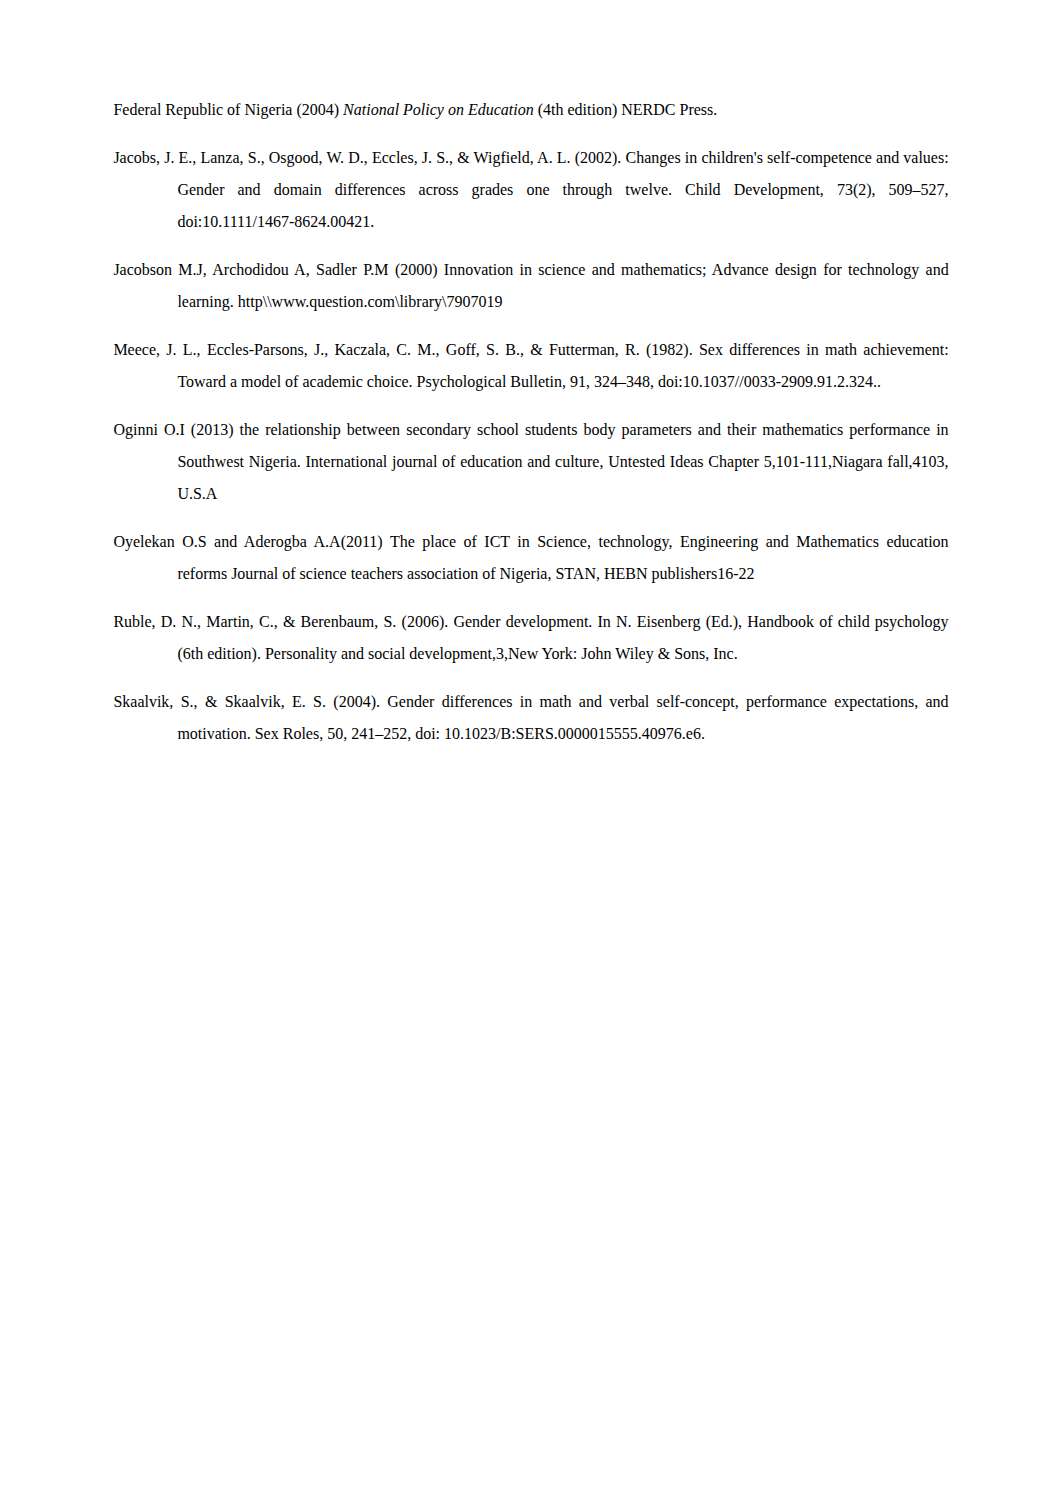Federal Republic of Nigeria (2004) National Policy on Education (4th edition) NERDC Press.
Jacobs, J. E., Lanza, S., Osgood, W. D., Eccles, J. S., & Wigfield, A. L. (2002). Changes in children's self-competence and values: Gender and domain differences across grades one through twelve. Child Development, 73(2), 509–527, doi:10.1111/1467-8624.00421.
Jacobson M.J, Archodidou A, Sadler P.M (2000) Innovation in science and mathematics; Advance design for technology and learning. http\\www.question.com\library\7907019
Meece, J. L., Eccles-Parsons, J., Kaczala, C. M., Goff, S. B., & Futterman, R. (1982). Sex differences in math achievement: Toward a model of academic choice. Psychological Bulletin, 91, 324–348, doi:10.1037//0033-2909.91.2.324..
Oginni O.I (2013) the relationship between secondary school students body parameters and their mathematics performance in Southwest Nigeria. International journal of education and culture, Untested Ideas Chapter 5,101-111,Niagara fall,4103, U.S.A
Oyelekan O.S and Aderogba A.A(2011) The place of ICT in Science, technology, Engineering and Mathematics education reforms Journal of science teachers association of Nigeria, STAN, HEBN publishers16-22
Ruble, D. N., Martin, C., & Berenbaum, S. (2006). Gender development. In N. Eisenberg (Ed.), Handbook of child psychology (6th edition). Personality and social development,3,New York: John Wiley & Sons, Inc.
Skaalvik, S., & Skaalvik, E. S. (2004). Gender differences in math and verbal self-concept, performance expectations, and motivation. Sex Roles, 50, 241–252, doi: 10.1023/B:SERS.0000015555.40976.e6.